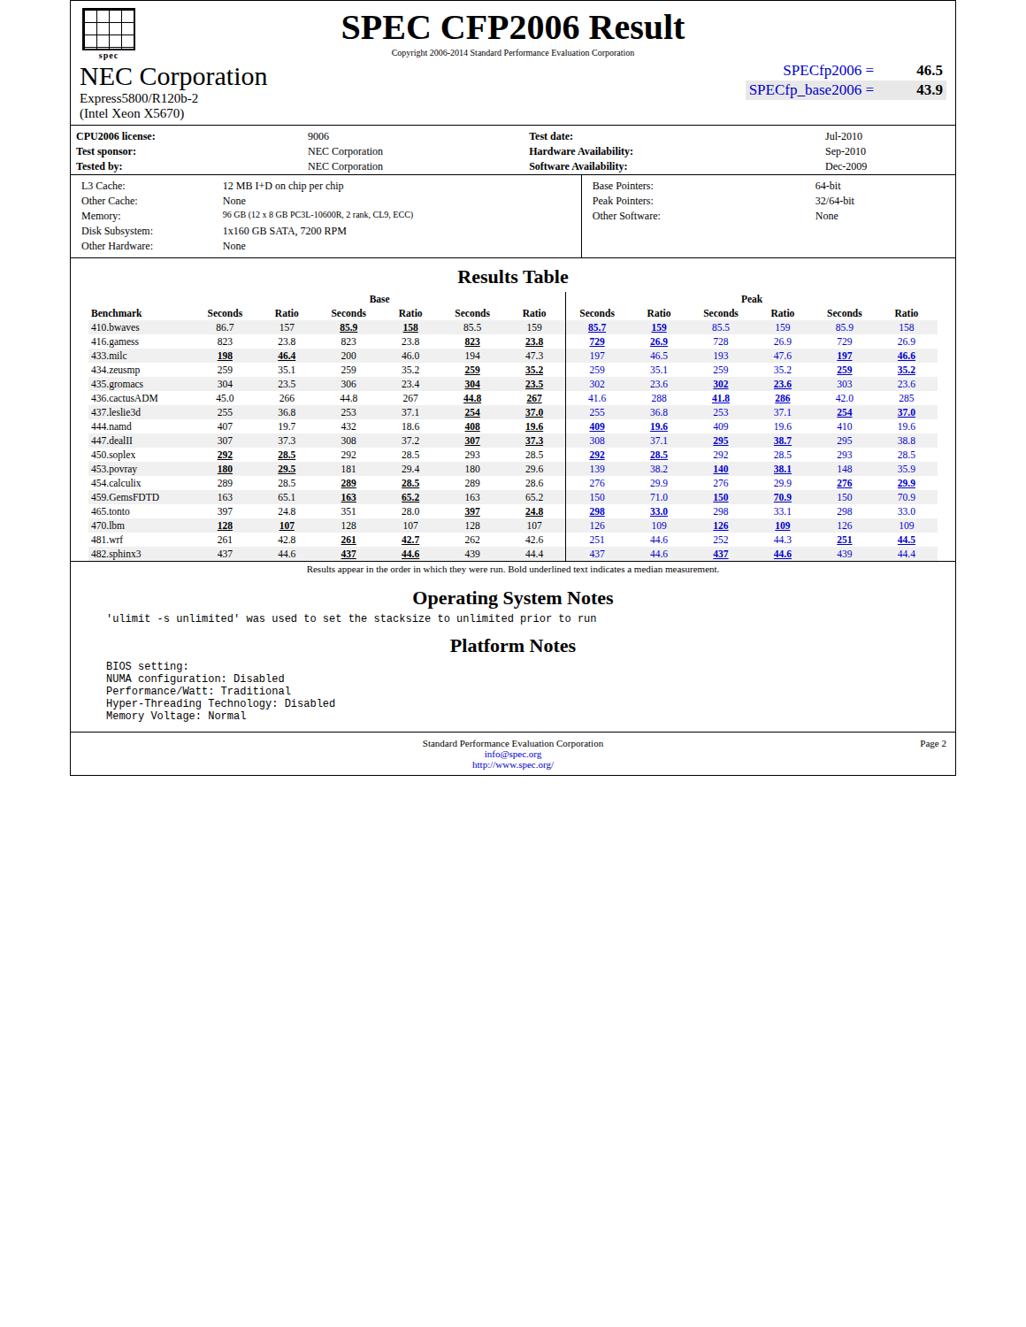spec
SPEC CFP2006 Result
Copyright 2006-2014 Standard Performance Evaluation Corporation
NEC Corporation
Express5800/R120b-2
(Intel Xeon X5670)
| SPECfp2006 = | 46.5 |
| SPECfp_base2006 = | 43.9 |
| CPU2006 license: | 9006 | Test date: | Jul-2010 |
| Test sponsor: | NEC Corporation | Hardware Availability: | Sep-2010 |
| Tested by: | NEC Corporation | Software Availability: | Dec-2009 |
| L3 Cache: | 12 MB I+D on chip per chip |
| Other Cache: | None |
| Memory: | 96 GB (12 x 8 GB PC3L-10600R, 2 rank, CL9, ECC) |
| Disk Subsystem: | 1x160 GB SATA, 7200 RPM |
| Other Hardware: | None |
| Base Pointers: | 64-bit |
| Peak Pointers: | 32/64-bit |
| Other Software: | None |
Results Table
| | Base | Peak |
| --- | --- | --- |
| Benchmark | Seconds | Ratio | Seconds | Ratio | Seconds | Ratio | Seconds | Ratio | Seconds | Ratio | Seconds | Ratio |
| 410.bwaves | 86.7 | 157 | 85.9 | 158 | 85.5 | 159 | 85.7 | 159 | 85.5 | 159 | 85.9 | 158 |
| 416.gamess | 823 | 23.8 | 823 | 23.8 | 823 | 23.8 | 729 | 26.9 | 728 | 26.9 | 729 | 26.9 |
| 433.milc | 198 | 46.4 | 200 | 46.0 | 194 | 47.3 | 197 | 46.5 | 193 | 47.6 | 197 | 46.6 |
| 434.zeusmp | 259 | 35.1 | 259 | 35.2 | 259 | 35.2 | 259 | 35.1 | 259 | 35.2 | 259 | 35.2 |
| 435.gromacs | 304 | 23.5 | 306 | 23.4 | 304 | 23.5 | 302 | 23.6 | 302 | 23.6 | 303 | 23.6 |
| 436.cactusADM | 45.0 | 266 | 44.8 | 267 | 44.8 | 267 | 41.6 | 288 | 41.8 | 286 | 42.0 | 285 |
| 437.leslie3d | 255 | 36.8 | 253 | 37.1 | 254 | 37.0 | 255 | 36.8 | 253 | 37.1 | 254 | 37.0 |
| 444.namd | 407 | 19.7 | 432 | 18.6 | 408 | 19.6 | 409 | 19.6 | 409 | 19.6 | 410 | 19.6 |
| 447.dealII | 307 | 37.3 | 308 | 37.2 | 307 | 37.3 | 308 | 37.1 | 295 | 38.7 | 295 | 38.8 |
| 450.soplex | 292 | 28.5 | 292 | 28.5 | 293 | 28.5 | 292 | 28.5 | 292 | 28.5 | 293 | 28.5 |
| 453.povray | 180 | 29.5 | 181 | 29.4 | 180 | 29.6 | 139 | 38.2 | 140 | 38.1 | 148 | 35.9 |
| 454.calculix | 289 | 28.5 | 289 | 28.5 | 289 | 28.6 | 276 | 29.9 | 276 | 29.9 | 276 | 29.9 |
| 459.GemsFDTD | 163 | 65.1 | 163 | 65.2 | 163 | 65.2 | 150 | 71.0 | 150 | 70.9 | 150 | 70.9 |
| 465.tonto | 397 | 24.8 | 351 | 28.0 | 397 | 24.8 | 298 | 33.0 | 298 | 33.1 | 298 | 33.0 |
| 470.lbm | 128 | 107 | 128 | 107 | 128 | 107 | 126 | 109 | 126 | 109 | 126 | 109 |
| 481.wrf | 261 | 42.8 | 261 | 42.7 | 262 | 42.6 | 251 | 44.6 | 252 | 44.3 | 251 | 44.5 |
| 482.sphinx3 | 437 | 44.6 | 437 | 44.6 | 439 | 44.4 | 437 | 44.6 | 437 | 44.6 | 439 | 44.4 |
Results appear in the order in which they were run. Bold underlined text indicates a median measurement.
Operating System Notes
'ulimit -s unlimited' was used to set the stacksize to unlimited prior to run
Platform Notes
BIOS setting:
NUMA configuration: Disabled
Performance/Watt: Traditional
Hyper-Threading Technology: Disabled
Memory Voltage: Normal
Standard Performance Evaluation Corporation
info@spec.org
http://www.spec.org/
Page 2